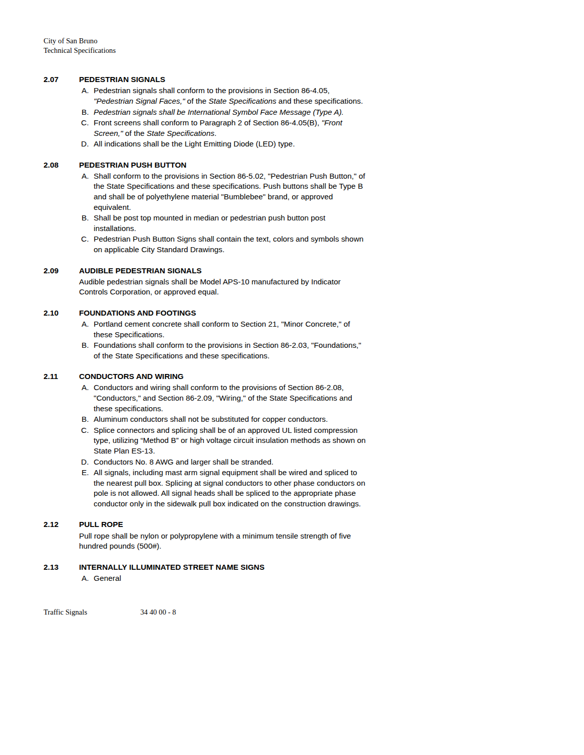City of San Bruno
Technical Specifications
2.07 PEDESTRIAN SIGNALS
Pedestrian signals shall conform to the provisions in Section 86-4.05, "Pedestrian Signal Faces," of the State Specifications and these specifications.
Pedestrian signals shall be International Symbol Face Message (Type A).
Front screens shall conform to Paragraph 2 of Section 86-4.05(B), "Front Screen," of the State Specifications.
All indications shall be the Light Emitting Diode (LED) type.
2.08 PEDESTRIAN PUSH BUTTON
Shall conform to the provisions in Section 86-5.02, "Pedestrian Push Button," of the State Specifications and these specifications. Push buttons shall be Type B and shall be of polyethylene material "Bumblebee" brand, or approved equivalent.
Shall be post top mounted in median or pedestrian push button post installations.
Pedestrian Push Button Signs shall contain the text, colors and symbols shown on applicable City Standard Drawings.
2.09 AUDIBLE PEDESTRIAN SIGNALS
Audible pedestrian signals shall be Model APS-10 manufactured by Indicator Controls Corporation, or approved equal.
2.10 FOUNDATIONS AND FOOTINGS
Portland cement concrete shall conform to Section 21, "Minor Concrete," of these Specifications.
Foundations shall conform to the provisions in Section 86-2.03, "Foundations," of the State Specifications and these specifications.
2.11 CONDUCTORS AND WIRING
Conductors and wiring shall conform to the provisions of Section 86-2.08, "Conductors," and Section 86-2.09, "Wiring," of the State Specifications and these specifications.
Aluminum conductors shall not be substituted for copper conductors.
Splice connectors and splicing shall be of an approved UL listed compression type, utilizing “Method B” or high voltage circuit insulation methods as shown on State Plan ES-13.
Conductors No. 8 AWG and larger shall be stranded.
All signals, including mast arm signal equipment shall be wired and spliced to the nearest pull box. Splicing at signal conductors to other phase conductors on pole is not allowed. All signal heads shall be spliced to the appropriate phase conductor only in the sidewalk pull box indicated on the construction drawings.
2.12 PULL ROPE
Pull rope shall be nylon or polypropylene with a minimum tensile strength of five hundred pounds (500#).
2.13 INTERNALLY ILLUMINATED STREET NAME SIGNS
General
Traffic Signals 34 40 00 - 8